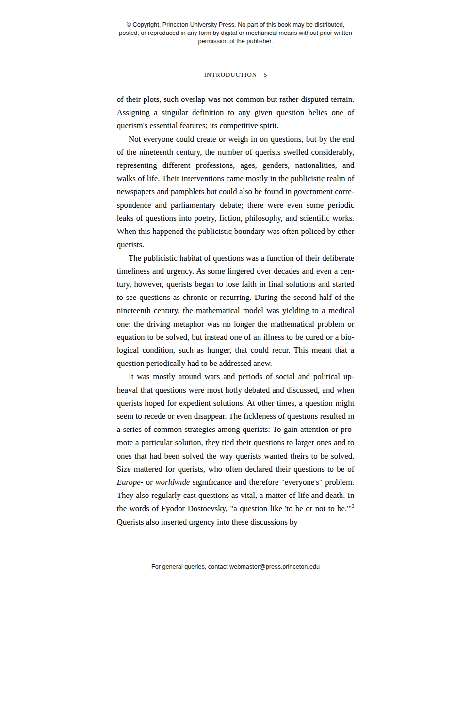© Copyright, Princeton University Press. No part of this book may be distributed, posted, or reproduced in any form by digital or mechanical means without prior written permission of the publisher.
INTRODUCTION5
of their plots, such overlap was not common but rather disputed terrain. Assigning a singular definition to any given question belies one of querism's essential features; its competitive spirit.
Not everyone could create or weigh in on questions, but by the end of the nineteenth century, the number of querists swelled considerably, representing different professions, ages, genders, nationalities, and walks of life. Their interventions came mostly in the publicistic realm of newspapers and pamphlets but could also be found in government correspondence and parliamentary debate; there were even some periodic leaks of questions into poetry, fiction, philosophy, and scientific works. When this happened the publicistic boundary was often policed by other querists.
The publicistic habitat of questions was a function of their deliberate timeliness and urgency. As some lingered over decades and even a century, however, querists began to lose faith in final solutions and started to see questions as chronic or recurring. During the second half of the nineteenth century, the mathematical model was yielding to a medical one: the driving metaphor was no longer the mathematical problem or equation to be solved, but instead one of an illness to be cured or a biological condition, such as hunger, that could recur. This meant that a question periodically had to be addressed anew.
It was mostly around wars and periods of social and political upheaval that questions were most hotly debated and discussed, and when querists hoped for expedient solutions. At other times, a question might seem to recede or even disappear. The fickleness of questions resulted in a series of common strategies among querists: To gain attention or promote a particular solution, they tied their questions to larger ones and to ones that had been solved the way querists wanted theirs to be solved. Size mattered for querists, who often declared their questions to be of Europe- or worldwide significance and therefore "everyone's" problem. They also regularly cast questions as vital, a matter of life and death. In the words of Fyodor Dostoevsky, "a question like 'to be or not to be.'"3 Querists also inserted urgency into these discussions by
For general queries, contact webmaster@press.princeton.edu